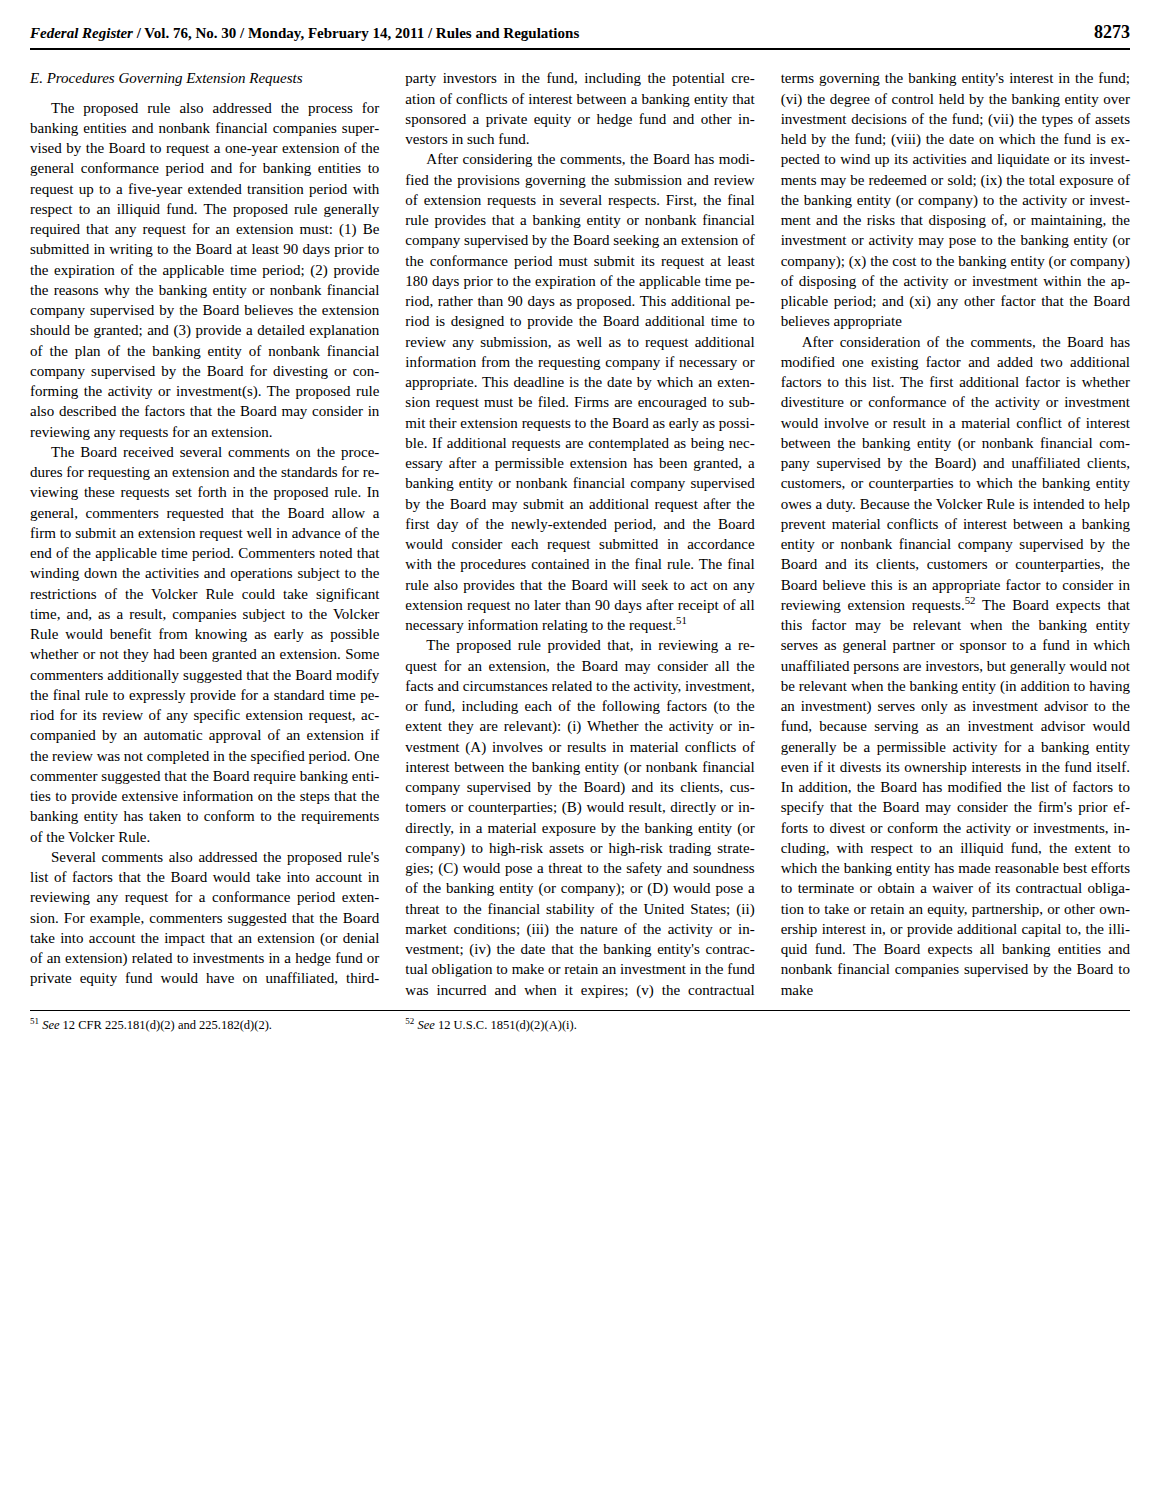Federal Register / Vol. 76, No. 30 / Monday, February 14, 2011 / Rules and Regulations
8273
E. Procedures Governing Extension Requests
The proposed rule also addressed the process for banking entities and nonbank financial companies supervised by the Board to request a one-year extension of the general conformance period and for banking entities to request up to a five-year extended transition period with respect to an illiquid fund. The proposed rule generally required that any request for an extension must: (1) Be submitted in writing to the Board at least 90 days prior to the expiration of the applicable time period; (2) provide the reasons why the banking entity or nonbank financial company supervised by the Board believes the extension should be granted; and (3) provide a detailed explanation of the plan of the banking entity of nonbank financial company supervised by the Board for divesting or conforming the activity or investment(s). The proposed rule also described the factors that the Board may consider in reviewing any requests for an extension.
The Board received several comments on the procedures for requesting an extension and the standards for reviewing these requests set forth in the proposed rule. In general, commenters requested that the Board allow a firm to submit an extension request well in advance of the end of the applicable time period. Commenters noted that winding down the activities and operations subject to the restrictions of the Volcker Rule could take significant time, and, as a result, companies subject to the Volcker Rule would benefit from knowing as early as possible whether or not they had been granted an extension. Some commenters additionally suggested that the Board modify the final rule to expressly provide for a standard time period for its review of any specific extension request, accompanied by an automatic approval of an extension if the review was not completed in the specified period. One commenter suggested that the Board require banking entities to provide extensive information on the steps that the banking entity has taken to conform to the requirements of the Volcker Rule.
Several comments also addressed the proposed rule's list of factors that the Board would take into account in reviewing any request for a conformance period extension. For example, commenters suggested that the Board take into account the impact that an extension (or denial of an extension) related to investments in a hedge fund or private equity fund would have on unaffiliated, third-party investors in the fund, including the potential creation of conflicts of interest between a banking entity that sponsored a private equity or hedge fund and other investors in such fund.
After considering the comments, the Board has modified the provisions governing the submission and review of extension requests in several respects. First, the final rule provides that a banking entity or nonbank financial company supervised by the Board seeking an extension of the conformance period must submit its request at least 180 days prior to the expiration of the applicable time period, rather than 90 days as proposed. This additional period is designed to provide the Board additional time to review any submission, as well as to request additional information from the requesting company if necessary or appropriate. This deadline is the date by which an extension request must be filed. Firms are encouraged to submit their extension requests to the Board as early as possible. If additional requests are contemplated as being necessary after a permissible extension has been granted, a banking entity or nonbank financial company supervised by the Board may submit an additional request after the first day of the newly-extended period, and the Board would consider each request submitted in accordance with the procedures contained in the final rule. The final rule also provides that the Board will seek to act on any extension request no later than 90 days after receipt of all necessary information relating to the request.51
The proposed rule provided that, in reviewing a request for an extension, the Board may consider all the facts and circumstances related to the activity, investment, or fund, including each of the following factors (to the extent they are relevant): (i) Whether the activity or investment (A) involves or results in material conflicts of interest between the banking entity (or nonbank financial company supervised by the Board) and its clients, customers or counterparties; (B) would result, directly or indirectly, in a material exposure by the banking entity (or company) to high-risk assets or high-risk trading strategies; (C) would pose a threat to the safety and soundness of the banking entity (or company); or (D) would pose a threat to the financial stability of the United States; (ii) market conditions; (iii) the nature of the activity or investment; (iv) the date that the banking entity's contractual obligation to make or retain an investment in the fund was incurred and when it expires; (v) the contractual terms governing the banking entity's interest in the fund; (vi) the degree of control held by the banking entity over investment decisions of the fund; (vii) the types of assets held by the fund; (viii) the date on which the fund is expected to wind up its activities and liquidate or its investments may be redeemed or sold; (ix) the total exposure of the banking entity (or company) to the activity or investment and the risks that disposing of, or maintaining, the investment or activity may pose to the banking entity (or company); (x) the cost to the banking entity (or company) of disposing of the activity or investment within the applicable period; and (xi) any other factor that the Board believes appropriate
After consideration of the comments, the Board has modified one existing factor and added two additional factors to this list. The first additional factor is whether divestiture or conformance of the activity or investment would involve or result in a material conflict of interest between the banking entity (or nonbank financial company supervised by the Board) and unaffiliated clients, customers, or counterparties to which the banking entity owes a duty. Because the Volcker Rule is intended to help prevent material conflicts of interest between a banking entity or nonbank financial company supervised by the Board and its clients, customers or counterparties, the Board believe this is an appropriate factor to consider in reviewing extension requests.52 The Board expects that this factor may be relevant when the banking entity serves as general partner or sponsor to a fund in which unaffiliated persons are investors, but generally would not be relevant when the banking entity (in addition to having an investment) serves only as investment advisor to the fund, because serving as an investment advisor would generally be a permissible activity for a banking entity even if it divests its ownership interests in the fund itself. In addition, the Board has modified the list of factors to specify that the Board may consider the firm's prior efforts to divest or conform the activity or investments, including, with respect to an illiquid fund, the extent to which the banking entity has made reasonable best efforts to terminate or obtain a waiver of its contractual obligation to take or retain an equity, partnership, or other ownership interest in, or provide additional capital to, the illiquid fund. The Board expects all banking entities and nonbank financial companies supervised by the Board to make
51 See 12 CFR 225.181(d)(2) and 225.182(d)(2).
52 See 12 U.S.C. 1851(d)(2)(A)(i).